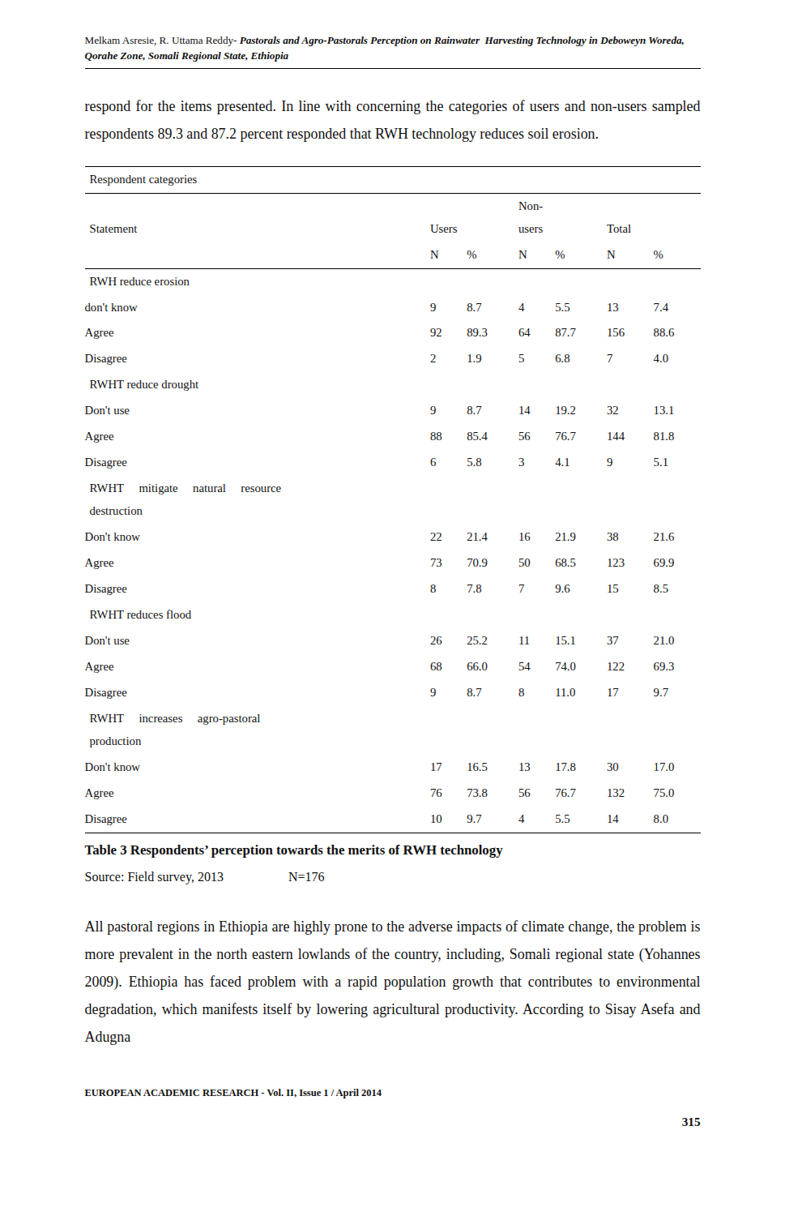Melkam Asresie, R. Uttama Reddy- Pastorals and Agro-Pastorals Perception on Rainwater Harvesting Technology in Deboweyn Woreda, Qorahe Zone, Somali Regional State, Ethiopia
respond for the items presented. In line with concerning the categories of users and non-users sampled respondents 89.3 and 87.2 percent responded that RWH technology reduces soil erosion.
Table 3 Respondents’ perception towards the merits of RWH technology
| Respondent categories |
| Statement | Users | Non- users | Total |
| | N | % | N | % | N | % |
| RWH reduce erosion | | | | | | |
| don't know | 9 | 8.7 | 4 | 5.5 | 13 | 7.4 |
| Agree | 92 | 89.3 | 64 | 87.7 | 156 | 88.6 |
| Disagree | 2 | 1.9 | 5 | 6.8 | 7 | 4.0 |
| RWHT reduce drought | | | | | | |
| Don't use | 9 | 8.7 | 14 | 19.2 | 32 | 13.1 |
| Agree | 88 | 85.4 | 56 | 76.7 | 144 | 81.8 |
| Disagree | 6 | 5.8 | 3 | 4.1 | 9 | 5.1 |
| RWHT mitigate natural resource destruction | | | | | | |
| Don't know | 22 | 21.4 | 16 | 21.9 | 38 | 21.6 |
| Agree | 73 | 70.9 | 50 | 68.5 | 123 | 69.9 |
| Disagree | 8 | 7.8 | 7 | 9.6 | 15 | 8.5 |
| RWHT reduces flood | | | | | | |
| Don't use | 26 | 25.2 | 11 | 15.1 | 37 | 21.0 |
| Agree | 68 | 66.0 | 54 | 74.0 | 122 | 69.3 |
| Disagree | 9 | 8.7 | 8 | 11.0 | 17 | 9.7 |
| RWHT increases agro-pastoral production | | | | | | |
| Don't know | 17 | 16.5 | 13 | 17.8 | 30 | 17.0 |
| Agree | 76 | 73.8 | 56 | 76.7 | 132 | 75.0 |
| Disagree | 10 | 9.7 | 4 | 5.5 | 14 | 8.0 |
Source: Field survey, 2013N=176
All pastoral regions in Ethiopia are highly prone to the adverse impacts of climate change, the problem is more prevalent in the north eastern lowlands of the country, including, Somali regional state (Yohannes 2009). Ethiopia has faced problem with a rapid population growth that contributes to environmental degradation, which manifests itself by lowering agricultural productivity. According to Sisay Asefa and Adugna
EUROPEAN ACADEMIC RESEARCH - Vol. II, Issue 1 / April 2014
315